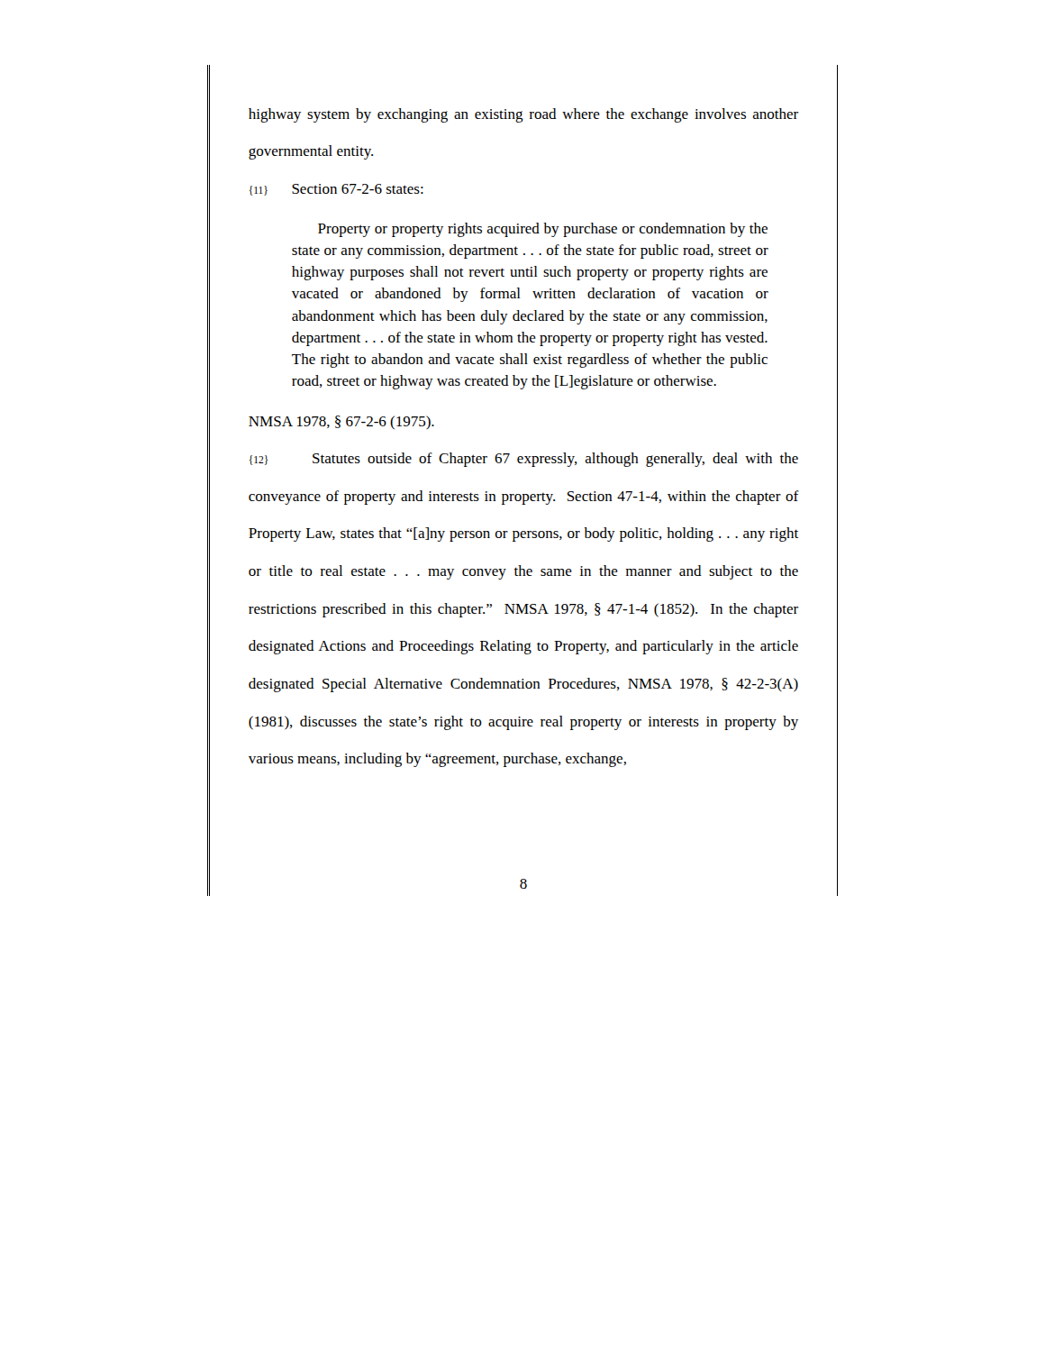highway system by exchanging an existing road where the exchange involves another governmental entity.
{11} Section 67-2-6 states:
Property or property rights acquired by purchase or condemnation by the state or any commission, department . . . of the state for public road, street or highway purposes shall not revert until such property or property rights are vacated or abandoned by formal written declaration of vacation or abandonment which has been duly declared by the state or any commission, department . . . of the state in whom the property or property right has vested. The right to abandon and vacate shall exist regardless of whether the public road, street or highway was created by the [L]egislature or otherwise.
NMSA 1978, § 67-2-6 (1975).
{12} Statutes outside of Chapter 67 expressly, although generally, deal with the conveyance of property and interests in property. Section 47-1-4, within the chapter of Property Law, states that “[a]ny person or persons, or body politic, holding . . . any right or title to real estate . . . may convey the same in the manner and subject to the restrictions prescribed in this chapter.” NMSA 1978, § 47-1-4 (1852). In the chapter designated Actions and Proceedings Relating to Property, and particularly in the article designated Special Alternative Condemnation Procedures, NMSA 1978, § 42-2-3(A) (1981), discusses the state’s right to acquire real property or interests in property by various means, including by “agreement, purchase, exchange,
8